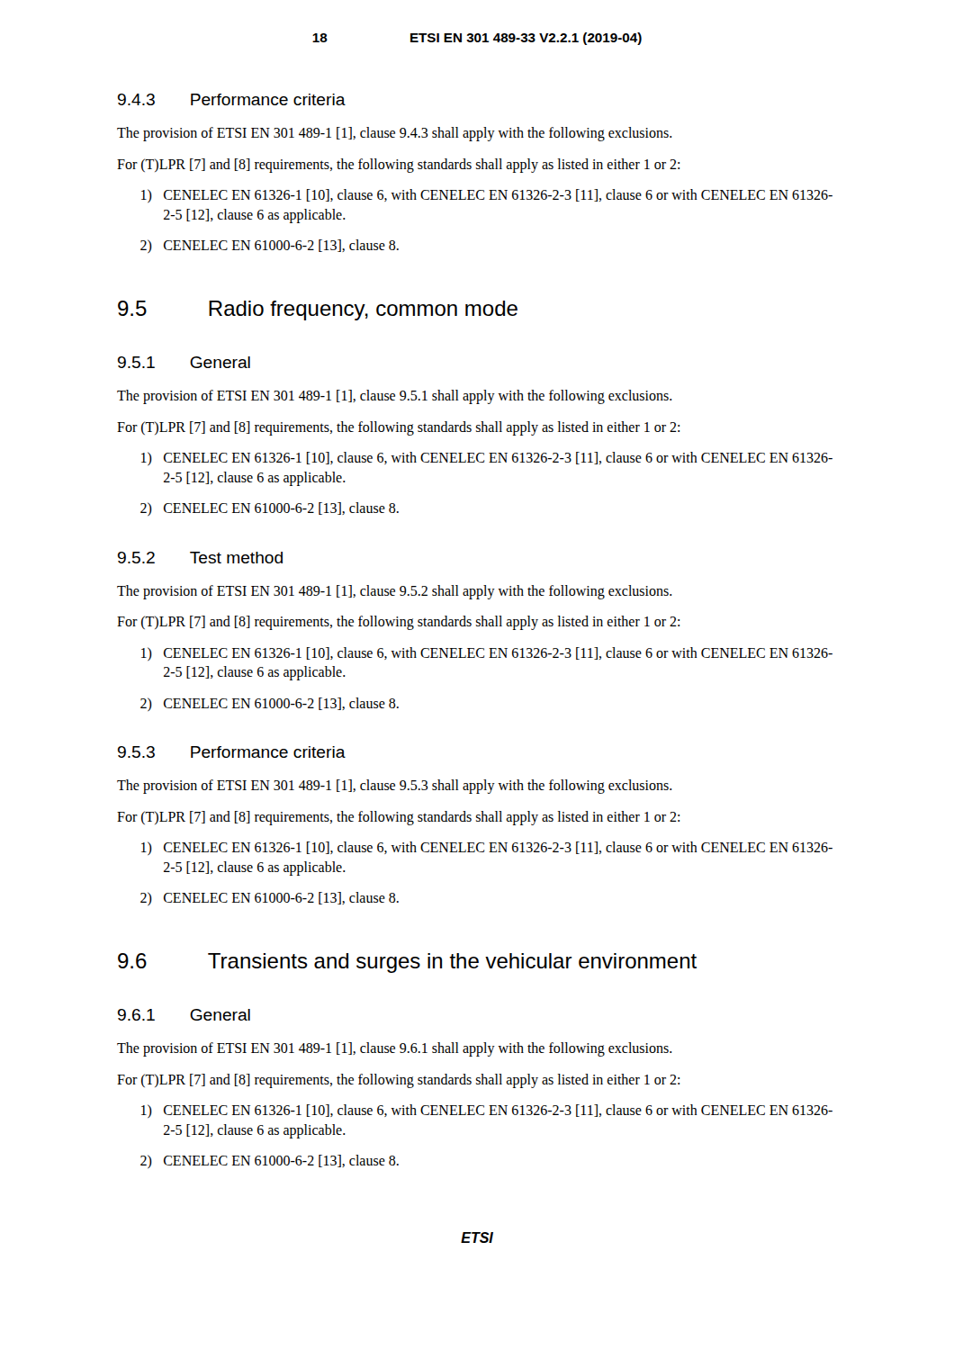18 ETSI EN 301 489-33 V2.2.1 (2019-04)
9.4.3 Performance criteria
The provision of ETSI EN 301 489-1 [1], clause 9.4.3 shall apply with the following exclusions.
For (T)LPR [7] and [8] requirements, the following standards shall apply as listed in either 1 or 2:
1) CENELEC EN 61326-1 [10], clause 6, with CENELEC EN 61326-2-3 [11], clause 6 or with CENELEC EN 61326-2-5 [12], clause 6 as applicable.
2) CENELEC EN 61000-6-2 [13], clause 8.
9.5 Radio frequency, common mode
9.5.1 General
The provision of ETSI EN 301 489-1 [1], clause 9.5.1 shall apply with the following exclusions.
For (T)LPR [7] and [8] requirements, the following standards shall apply as listed in either 1 or 2:
1) CENELEC EN 61326-1 [10], clause 6, with CENELEC EN 61326-2-3 [11], clause 6 or with CENELEC EN 61326-2-5 [12], clause 6 as applicable.
2) CENELEC EN 61000-6-2 [13], clause 8.
9.5.2 Test method
The provision of ETSI EN 301 489-1 [1], clause 9.5.2 shall apply with the following exclusions.
For (T)LPR [7] and [8] requirements, the following standards shall apply as listed in either 1 or 2:
1) CENELEC EN 61326-1 [10], clause 6, with CENELEC EN 61326-2-3 [11], clause 6 or with CENELEC EN 61326-2-5 [12], clause 6 as applicable.
2) CENELEC EN 61000-6-2 [13], clause 8.
9.5.3 Performance criteria
The provision of ETSI EN 301 489-1 [1], clause 9.5.3 shall apply with the following exclusions.
For (T)LPR [7] and [8] requirements, the following standards shall apply as listed in either 1 or 2:
1) CENELEC EN 61326-1 [10], clause 6, with CENELEC EN 61326-2-3 [11], clause 6 or with CENELEC EN 61326-2-5 [12], clause 6 as applicable.
2) CENELEC EN 61000-6-2 [13], clause 8.
9.6 Transients and surges in the vehicular environment
9.6.1 General
The provision of ETSI EN 301 489-1 [1], clause 9.6.1 shall apply with the following exclusions.
For (T)LPR [7] and [8] requirements, the following standards shall apply as listed in either 1 or 2:
1) CENELEC EN 61326-1 [10], clause 6, with CENELEC EN 61326-2-3 [11], clause 6 or with CENELEC EN 61326-2-5 [12], clause 6 as applicable.
2) CENELEC EN 61000-6-2 [13], clause 8.
ETSI